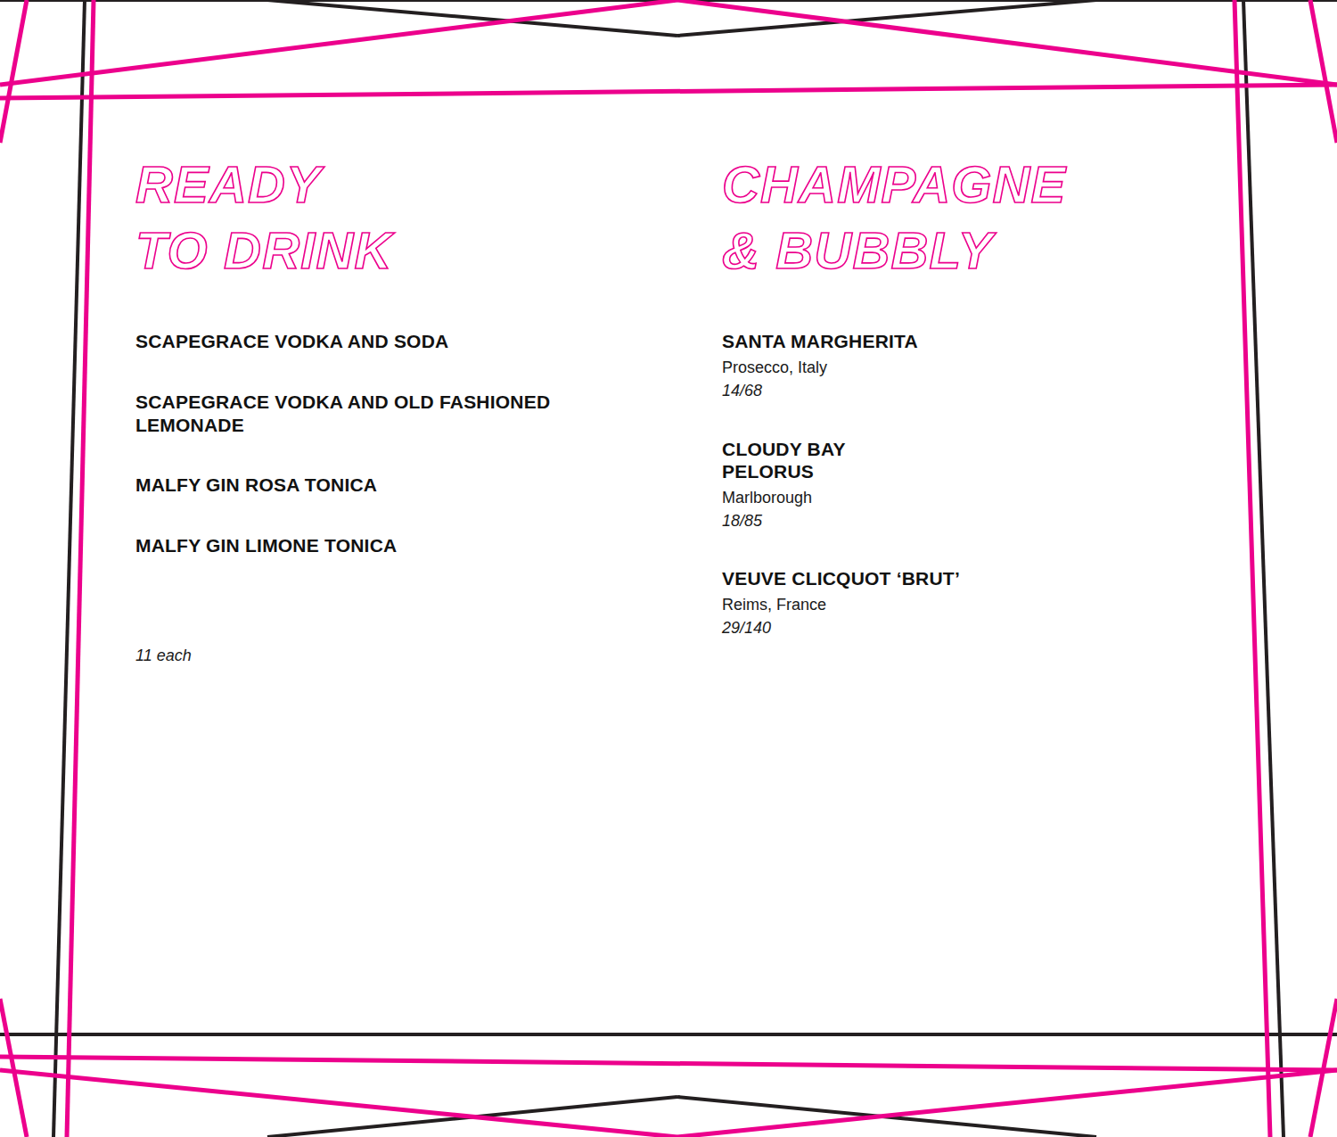Ready
to Drink
Scapegrace Vodka and Soda
Scapegrace Vodka and Old Fashioned Lemonade
Malfy Gin Rosa Tonica
Malfy Gin Limone Tonica
11 each
Champagne
& Bubbly
Santa Margherita
Prosecco, Italy
14/68
Cloudy Bay
Pelorus
Marlborough
18/85
Veuve Clicquot ‘Brut’
Reims, France
29/140